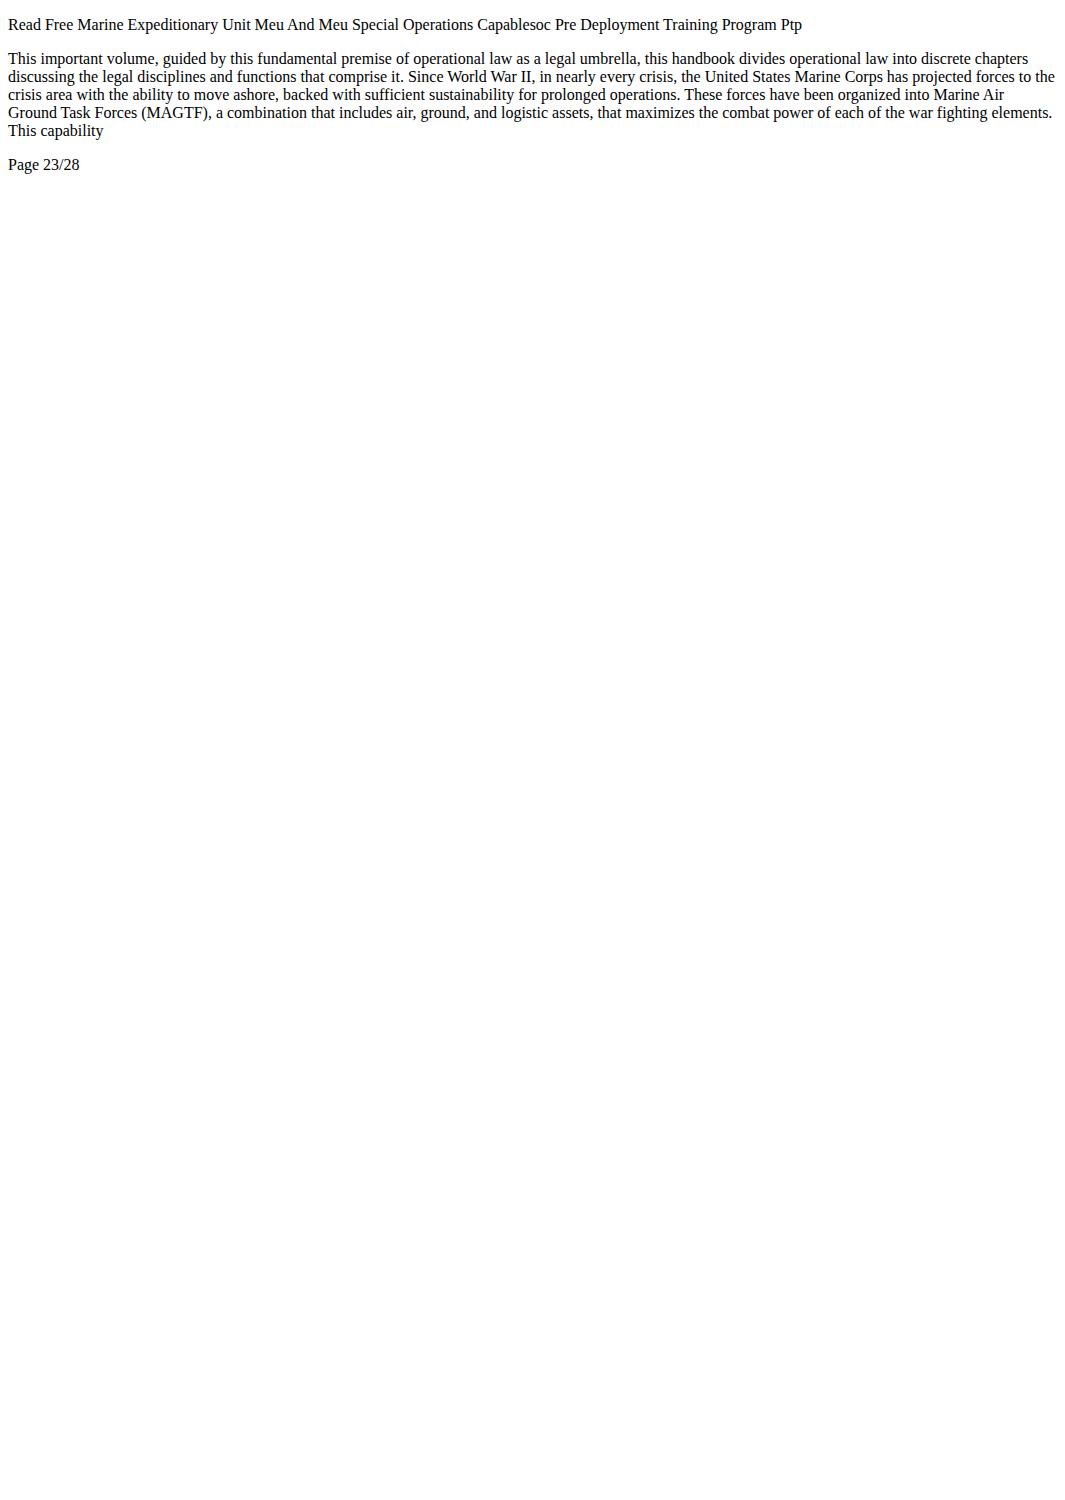Read Free Marine Expeditionary Unit Meu And Meu Special Operations Capablesoc Pre Deployment Training Program Ptp
This important volume, guided by this fundamental premise of operational law as a legal umbrella, this handbook divides operational law into discrete chapters discussing the legal disciplines and functions that comprise it. Since World War II, in nearly every crisis, the United States Marine Corps has projected forces to the crisis area with the ability to move ashore, backed with sufficient sustainability for prolonged operations. These forces have been organized into Marine Air Ground Task Forces (MAGTF), a combination that includes air, ground, and logistic assets, that maximizes the combat power of each of the war fighting elements. This capability
Page 23/28